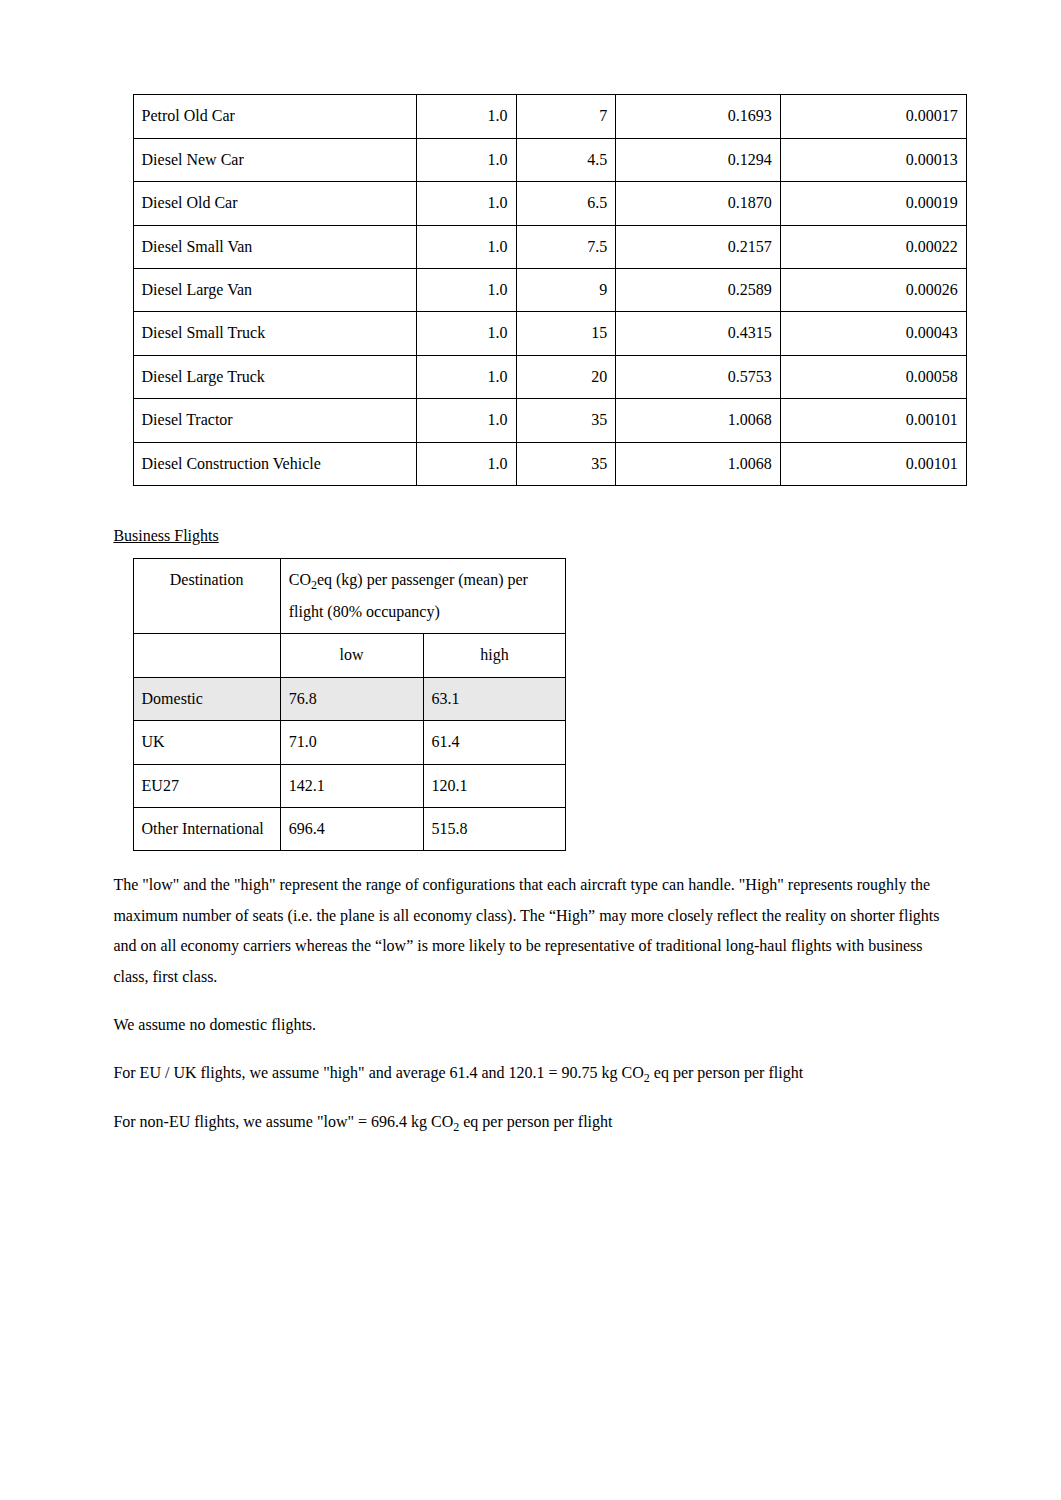| Petrol Old Car | 1.0 | 7 | 0.1693 | 0.00017 |
| Diesel New Car | 1.0 | 4.5 | 0.1294 | 0.00013 |
| Diesel Old Car | 1.0 | 6.5 | 0.1870 | 0.00019 |
| Diesel Small Van | 1.0 | 7.5 | 0.2157 | 0.00022 |
| Diesel Large Van | 1.0 | 9 | 0.2589 | 0.00026 |
| Diesel Small Truck | 1.0 | 15 | 0.4315 | 0.00043 |
| Diesel Large Truck | 1.0 | 20 | 0.5753 | 0.00058 |
| Diesel Tractor | 1.0 | 35 | 1.0068 | 0.00101 |
| Diesel Construction Vehicle | 1.0 | 35 | 1.0068 | 0.00101 |
Business Flights
| Destination | CO 2 eq (kg) per passenger (mean) per flight (80% occupancy) |
| | low | high |
| Domestic | 76.8 | 63.1 |
| UK | 71.0 | 61.4 |
| EU27 | 142.1 | 120.1 |
| Other International | 696.4 | 515.8 |
The "low" and the "high" represent the range of configurations that each aircraft type can handle. "High" represents roughly the maximum number of seats (i.e. the plane is all economy class). The “High” may more closely reflect the reality on shorter flights and on all economy carriers whereas the “low” is more likely to be representative of traditional long-haul flights with business class, first class.
We assume no domestic flights.
For EU / UK flights, we assume "high" and average 61.4 and 120.1 = 90.75 kg CO2 eq per person per flight
For non-EU flights, we assume "low" = 696.4 kg CO2 eq per person per flight